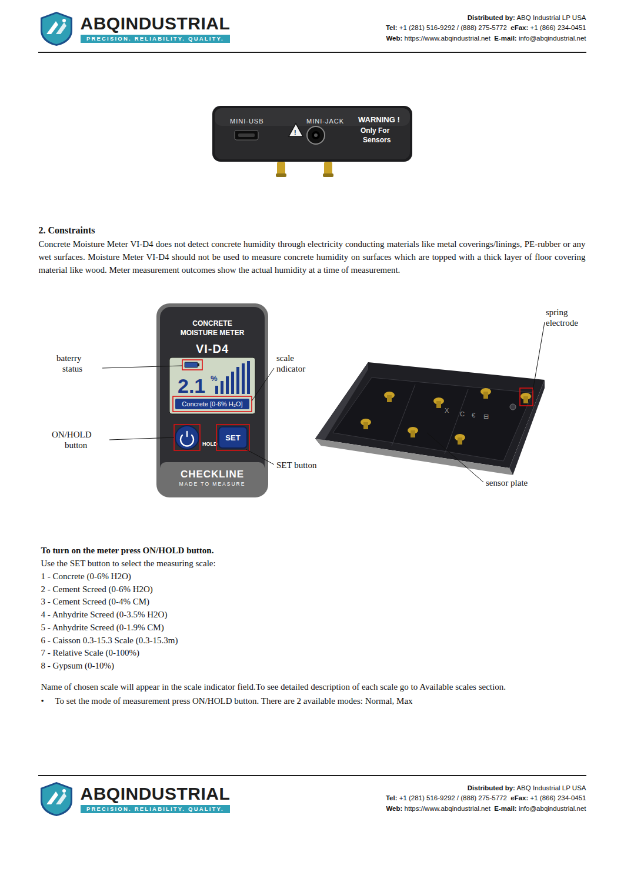ABQINDUSTRIAL
PRECISION. RELIABILITY. QUALITY.
Distributed by: ABQ Industrial LP USA
Tel: +1 (281) 516-9292 / (888) 275-5772 eFax: +1 (866) 234-0451
Web: https://www.abqindustrial.net E-mail: info@abqindustrial.net
MINI-USB MINI-JACK WARNING ! Only For Sensors !
2. Constraints
Concrete Moisture Meter VI-D4 does not detect concrete humidity through electricity conducting materials like metal coverings/linings, PE-rubber or any wet surfaces. Moisture Meter VI-D4 should not be used to measure concrete humidity on surfaces which are topped with a thick layer of floor covering material like wood. Meter measurement outcomes show the actual humidity at a time of measurement.
CONCRETE MOISTURE METER VI-D4 2.1 % Concrete [0-6% H₂O] HOLD SET CHECKLINE MADE TO MEASURE baterry status scale ndicator ON/HOLD button SET button X C € ⊟ spring electrode sensor plate
To turn on the meter press ON/HOLD button.
Use the SET button to select the measuring scale:
1 - Concrete (0-6% H2O)
2 - Cement Screed (0-6% H2O)
3 - Cement Screed (0-4% CM)
4 - Anhydrite Screed (0-3.5% H2O)
5 - Anhydrite Screed (0-1.9% CM)
6 - Caisson 0.3-15.3 Scale (0.3-15.3m)
7 - Relative Scale (0-100%)
8 - Gypsum (0-10%)
Name of chosen scale will appear in the scale indicator field.To see detailed description of each scale go to Available scales section.
• To set the mode of measurement press ON/HOLD button. There are 2 available modes: Normal, Max
ABQINDUSTRIAL
PRECISION. RELIABILITY. QUALITY.
Distributed by: ABQ Industrial LP USA
Tel: +1 (281) 516-9292 / (888) 275-5772 eFax: +1 (866) 234-0451
Web: https://www.abqindustrial.net E-mail: info@abqindustrial.net